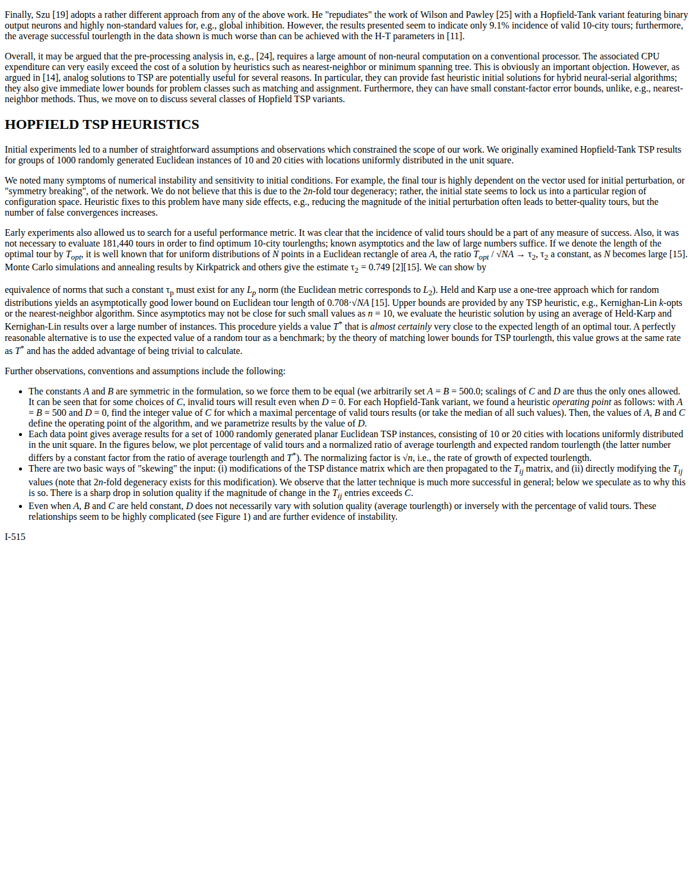Finally, Szu [19] adopts a rather different approach from any of the above work. He "repudiates" the work of Wilson and Pawley [25] with a Hopfield-Tank variant featuring binary output neurons and highly non-standard values for, e.g., global inhibition. However, the results presented seem to indicate only 9.1% incidence of valid 10-city tours; furthermore, the average successful tourlength in the data shown is much worse than can be achieved with the H-T parameters in [11].
Overall, it may be argued that the pre-processing analysis in, e.g., [24], requires a large amount of non-neural computation on a conventional processor. The associated CPU expenditure can very easily exceed the cost of a solution by heuristics such as nearest-neighbor or minimum spanning tree. This is obviously an important objection. However, as argued in [14], analog solutions to TSP are potentially useful for several reasons. In particular, they can provide fast heuristic initial solutions for hybrid neural-serial algorithms; they also give immediate lower bounds for problem classes such as matching and assignment. Furthermore, they can have small constant-factor error bounds, unlike, e.g., nearest-neighbor methods. Thus, we move on to discuss several classes of Hopfield TSP variants.
HOPFIELD TSP HEURISTICS
Initial experiments led to a number of straightforward assumptions and observations which constrained the scope of our work. We originally examined Hopfield-Tank TSP results for groups of 1000 randomly generated Euclidean instances of 10 and 20 cities with locations uniformly distributed in the unit square.
We noted many symptoms of numerical instability and sensitivity to initial conditions. For example, the final tour is highly dependent on the vector used for initial perturbation, or "symmetry breaking", of the network. We do not believe that this is due to the 2n-fold tour degeneracy; rather, the initial state seems to lock us into a particular region of configuration space. Heuristic fixes to this problem have many side effects, e.g., reducing the magnitude of the initial perturbation often leads to better-quality tours, but the number of false convergences increases.
Early experiments also allowed us to search for a useful performance metric. It was clear that the incidence of valid tours should be a part of any measure of success. Also, it was not necessary to evaluate 181,440 tours in order to find optimum 10-city tourlengths; known asymptotics and the law of large numbers suffice. If we denote the length of the optimal tour by Topt, it is well known that for uniform distributions of N points in a Euclidean rectangle of area A, the ratio Topt / √NA → τ2, τ2 a constant, as N becomes large [15]. Monte Carlo simulations and annealing results by Kirkpatrick and others give the estimate τ2 = 0.749 [2][15]. We can show by
equivalence of norms that such a constant τp must exist for any Lp norm (the Euclidean metric corresponds to L2). Held and Karp use a one-tree approach which for random distributions yields an asymptotically good lower bound on Euclidean tour length of 0.708·√NA [15]. Upper bounds are provided by any TSP heuristic, e.g., Kernighan-Lin k-opts or the nearest-neighbor algorithm. Since asymptotics may not be close for such small values as n = 10, we evaluate the heuristic solution by using an average of Held-Karp and Kernighan-Lin results over a large number of instances. This procedure yields a value T* that is almost certainly very close to the expected length of an optimal tour. A perfectly reasonable alternative is to use the expected value of a random tour as a benchmark; by the theory of matching lower bounds for TSP tourlength, this value grows at the same rate as T* and has the added advantage of being trivial to calculate.
Further observations, conventions and assumptions include the following:
The constants A and B are symmetric in the formulation, so we force them to be equal (we arbitrarily set A = B = 500.0; scalings of C and D are thus the only ones allowed. It can be seen that for some choices of C, invalid tours will result even when D = 0. For each Hopfield-Tank variant, we found a heuristic operating point as follows: with A = B = 500 and D = 0, find the integer value of C for which a maximal percentage of valid tours results (or take the median of all such values). Then, the values of A, B and C define the operating point of the algorithm, and we parametrize results by the value of D.
Each data point gives average results for a set of 1000 randomly generated planar Euclidean TSP instances, consisting of 10 or 20 cities with locations uniformly distributed in the unit square. In the figures below, we plot percentage of valid tours and a normalized ratio of average tourlength and expected random tourlength (the latter number differs by a constant factor from the ratio of average tourlength and T*). The normalizing factor is √n, i.e., the rate of growth of expected tourlength.
There are two basic ways of "skewing" the input: (i) modifications of the TSP distance matrix which are then propagated to the Tij matrix, and (ii) directly modifying the Tij values (note that 2n-fold degeneracy exists for this modification). We observe that the latter technique is much more successful in general; below we speculate as to why this is so. There is a sharp drop in solution quality if the magnitude of change in the Tij entries exceeds C.
Even when A, B and C are held constant, D does not necessarily vary with solution quality (average tourlength) or inversely with the percentage of valid tours. These relationships seem to be highly complicated (see Figure 1) and are further evidence of instability.
I-515